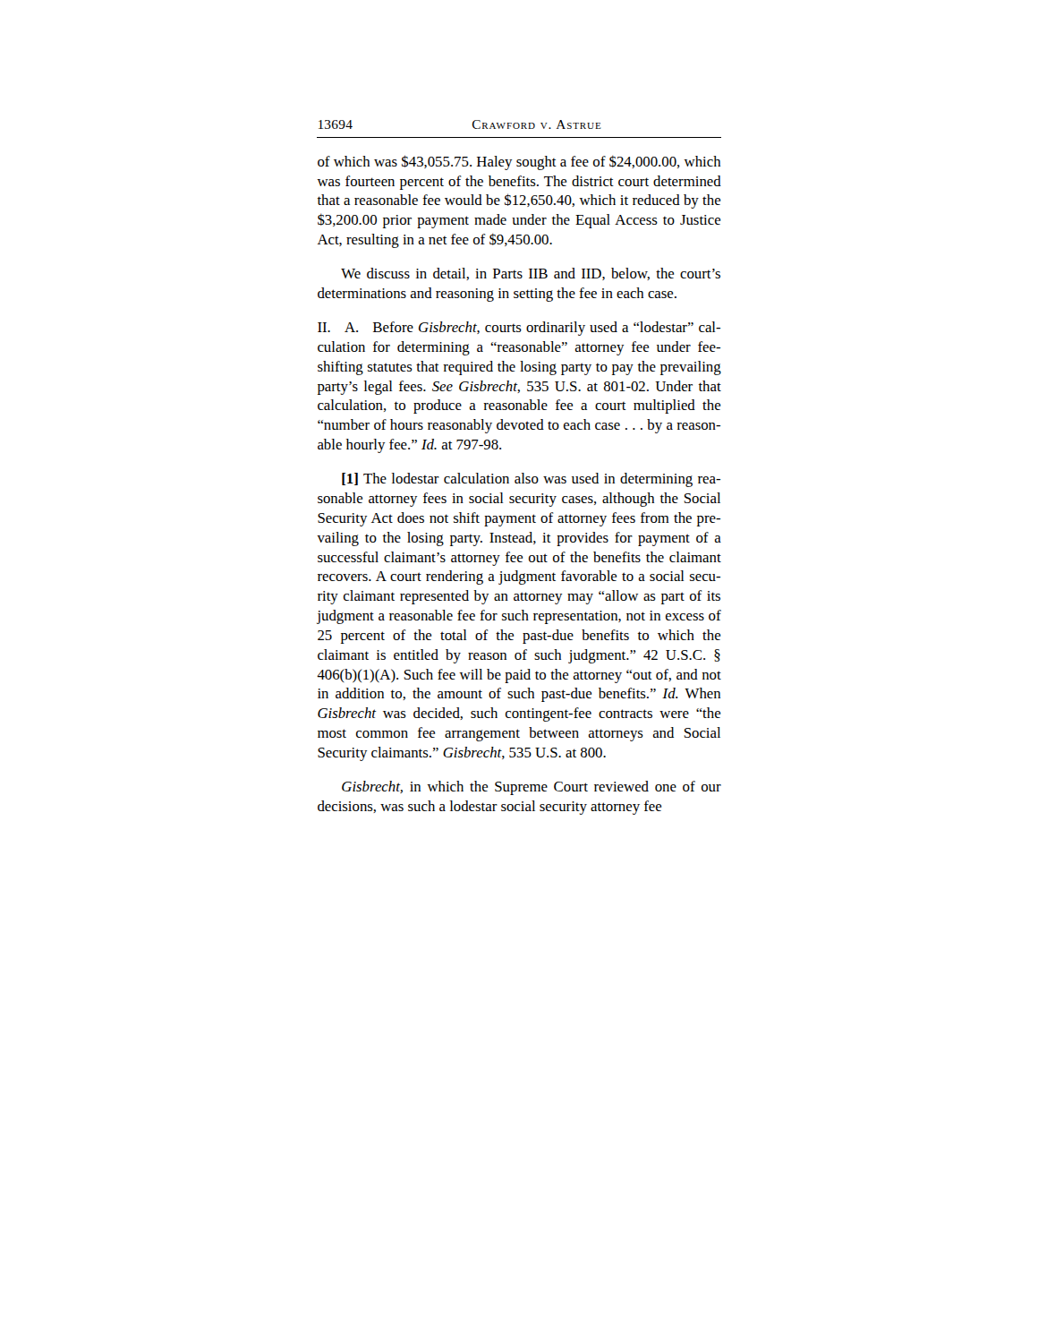13694 Crawford v. Astrue
of which was $43,055.75. Haley sought a fee of $24,000.00, which was fourteen percent of the benefits. The district court determined that a reasonable fee would be $12,650.40, which it reduced by the $3,200.00 prior payment made under the Equal Access to Justice Act, resulting in a net fee of $9,450.00.
We discuss in detail, in Parts IIB and IID, below, the court’s determinations and reasoning in setting the fee in each case.
II. A. Before Gisbrecht, courts ordinarily used a “lodestar” calculation for determining a “reasonable” attorney fee under fee-shifting statutes that required the losing party to pay the prevailing party’s legal fees. See Gisbrecht, 535 U.S. at 801-02. Under that calculation, to produce a reasonable fee a court multiplied the “number of hours reasonably devoted to each case . . . by a reasonable hourly fee.” Id. at 797-98.
[1] The lodestar calculation also was used in determining reasonable attorney fees in social security cases, although the Social Security Act does not shift payment of attorney fees from the prevailing to the losing party. Instead, it provides for payment of a successful claimant’s attorney fee out of the benefits the claimant recovers. A court rendering a judgment favorable to a social security claimant represented by an attorney may “allow as part of its judgment a reasonable fee for such representation, not in excess of 25 percent of the total of the past-due benefits to which the claimant is entitled by reason of such judgment.” 42 U.S.C. § 406(b)(1)(A). Such fee will be paid to the attorney “out of, and not in addition to, the amount of such past-due benefits.” Id. When Gisbrecht was decided, such contingent-fee contracts were “the most common fee arrangement between attorneys and Social Security claimants.” Gisbrecht, 535 U.S. at 800.
Gisbrecht, in which the Supreme Court reviewed one of our decisions, was such a lodestar social security attorney fee